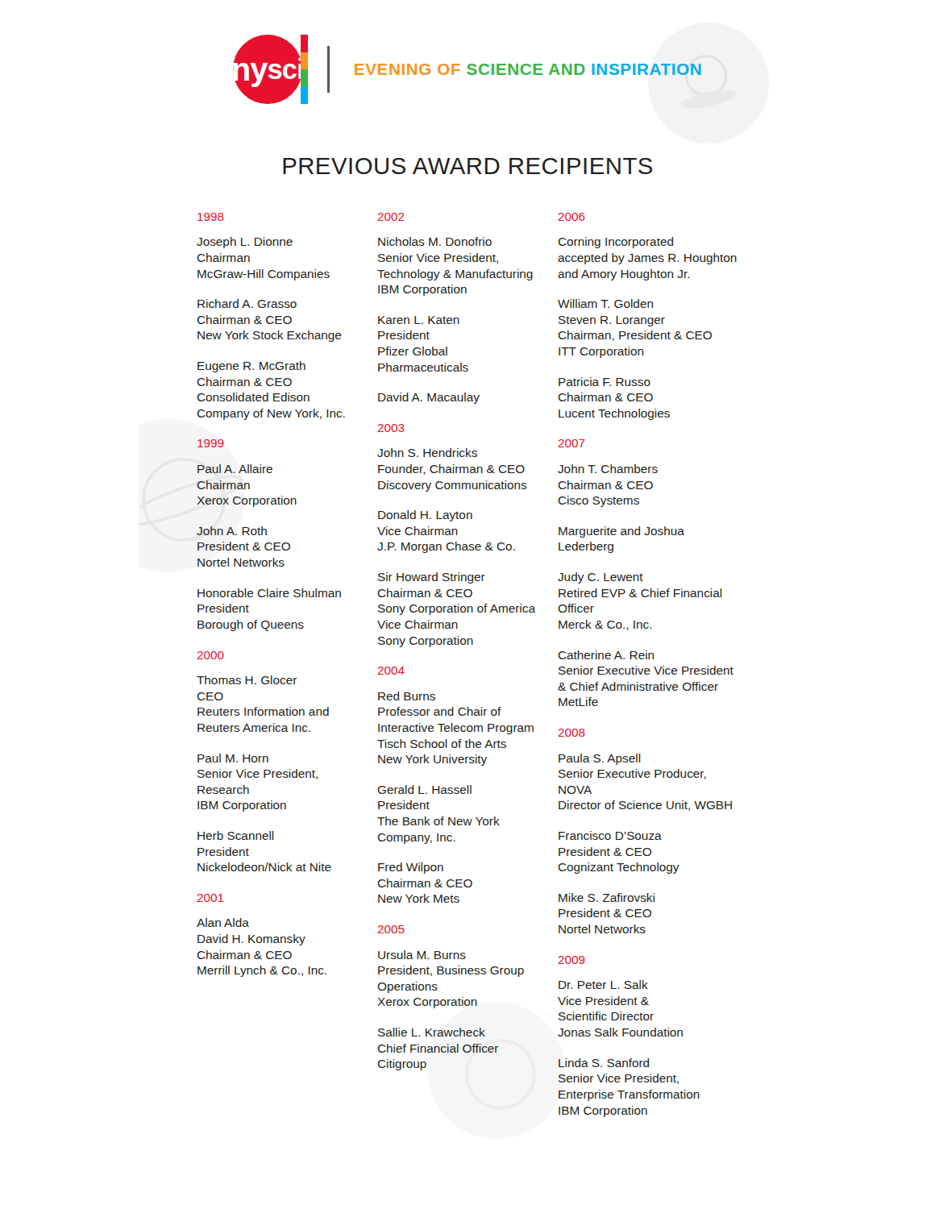nysci
EVENING OF SCIENCE AND INSPIRATION
PREVIOUS AWARD RECIPIENTS
1998
Joseph L. Dionne
Chairman
McGraw-Hill Companies
Richard A. Grasso
Chairman & CEO
New York Stock Exchange
Eugene R. McGrath
Chairman & CEO
Consolidated Edison Company of New York, Inc.
1999
Paul A. Allaire
Chairman
Xerox Corporation
John A. Roth
President & CEO
Nortel Networks
Honorable Claire Shulman
President
Borough of Queens
2000
Thomas H. Glocer
CEO
Reuters Information and
Reuters America Inc.
Paul M. Horn
Senior Vice President, Research
IBM Corporation
Herb Scannell
President
Nickelodeon/Nick at Nite
2001
Alan Alda
David H. Komansky
Chairman & CEO
Merrill Lynch & Co., Inc.
2002
Nicholas M. Donofrio
Senior Vice President,
Technology & Manufacturing
IBM Corporation
Karen L. Katen
President
Pfizer Global Pharmaceuticals
David A. Macaulay
2003
John S. Hendricks
Founder, Chairman & CEO
Discovery Communications
Donald H. Layton
Vice Chairman
J.P. Morgan Chase & Co.
Sir Howard Stringer
Chairman & CEO
Sony Corporation of America
Vice Chairman
Sony Corporation
2004
Red Burns
Professor and Chair of Interactive Telecom Program
Tisch School of the Arts
New York University
Gerald L. Hassell
President
The Bank of New York
Company, Inc.
Fred Wilpon
Chairman & CEO
New York Mets
2005
Ursula M. Burns
President, Business Group Operations
Xerox Corporation
Sallie L. Krawcheck
Chief Financial Officer
Citigroup
2006
Corning Incorporated
accepted by James R. Houghton and Amory Houghton Jr.
William T. Golden
Steven R. Loranger
Chairman, President & CEO
ITT Corporation
Patricia F. Russo
Chairman & CEO
Lucent Technologies
2007
John T. Chambers
Chairman & CEO
Cisco Systems
Marguerite and Joshua
Lederberg
Judy C. Lewent
Retired EVP & Chief Financial Officer
Merck & Co., Inc.
Catherine A. Rein
Senior Executive Vice President & Chief Administrative Officer
MetLife
2008
Paula S. Apsell
Senior Executive Producer, NOVA
Director of Science Unit, WGBH
Francisco D’Souza
President & CEO
Cognizant Technology
Mike S. Zafirovski
President & CEO
Nortel Networks
2009
Dr. Peter L. Salk
Vice President &
Scientific Director
Jonas Salk Foundation
Linda S. Sanford
Senior Vice President,
Enterprise Transformation
IBM Corporation